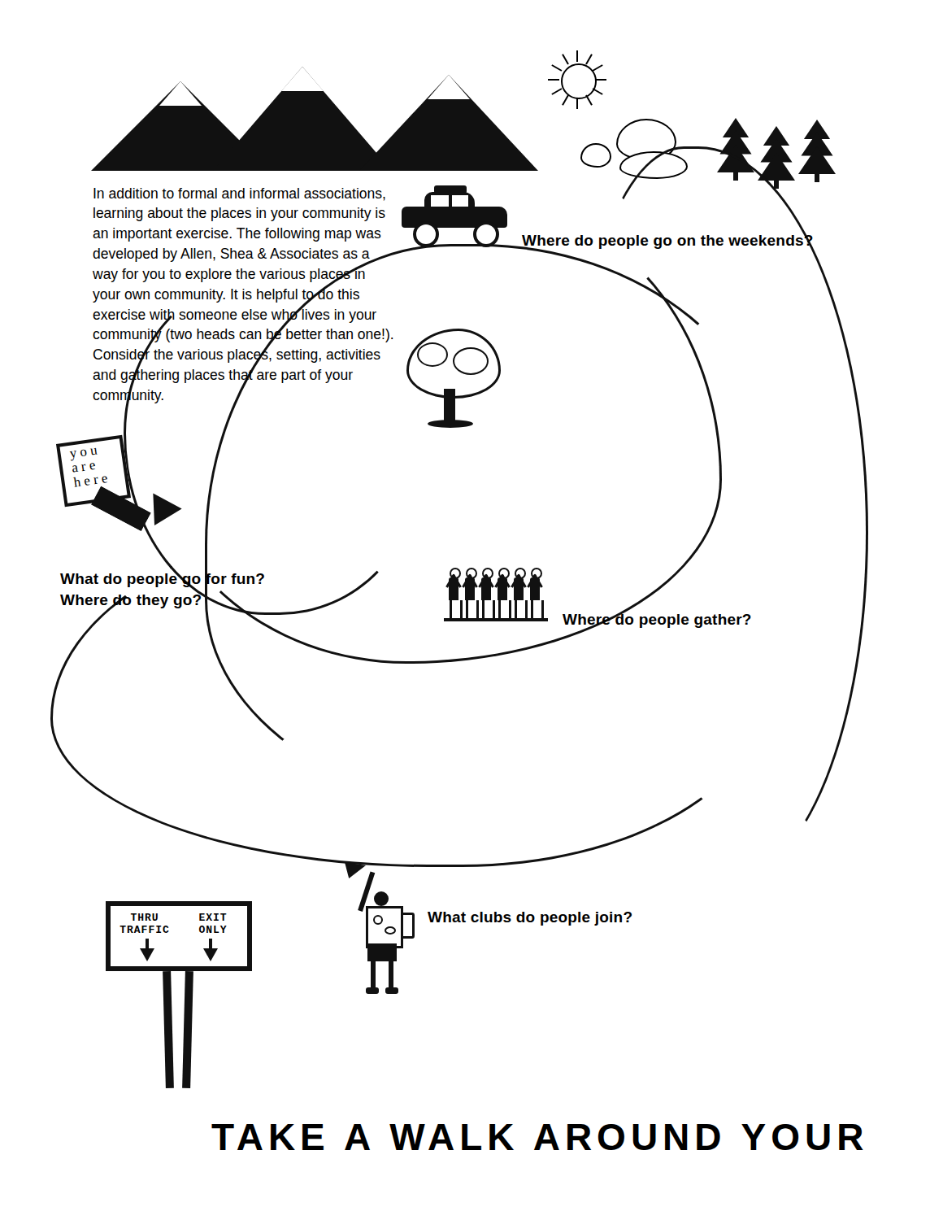y o u
a r e
h e r e
THRU
TRAFFIC
EXIT
ONLY
In addition to formal and informal associations, learning about the places in your community is an important exercise. The following map was developed by Allen, Shea & Associates as a way for you to explore the various places in your own community. It is helpful to do this exercise with someone else who lives in your community (two heads can be better than one!). Consider the various places, setting, activities and gathering places that are part of your community.
Where do people go on the weekends?
What do people go for fun?
Where do they go?
Where do people gather?
What clubs do people join?
TAKE A WALK AROUND YOUR